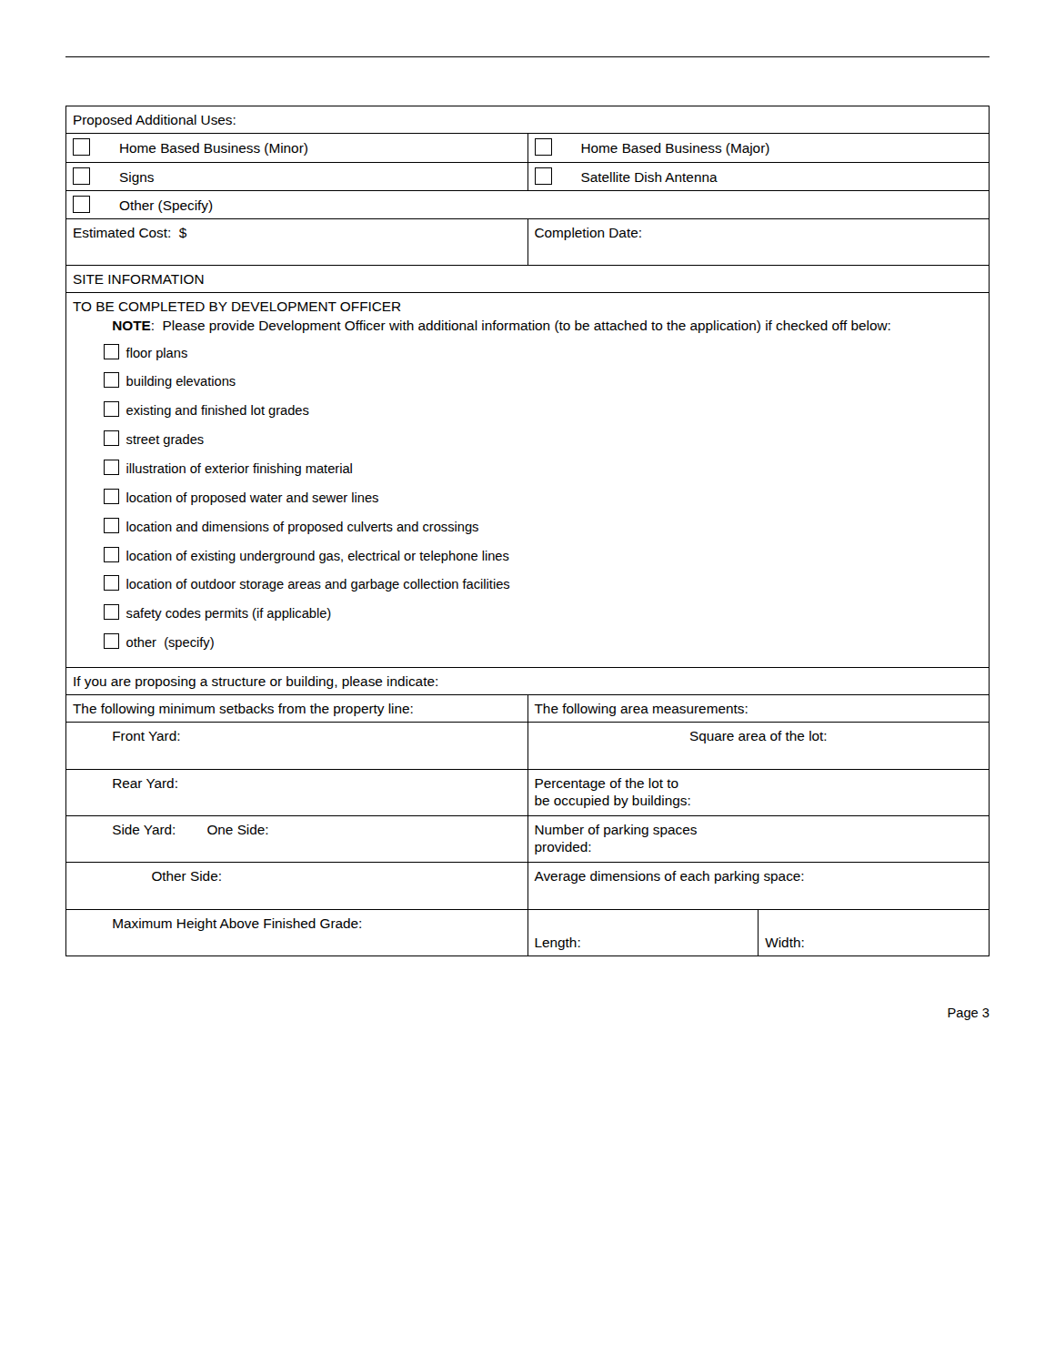| Proposed Additional Uses: |
| Home Based Business (Minor) | Home Based Business (Major) |
| Signs | Satellite Dish Antenna |
| Other (Specify) |
| Estimated Cost: $ | Completion Date: |
| SITE INFORMATION |
| TO BE COMPLETED BY DEVELOPMENT OFFICER NOTE : Please provide Development Officer with additional information (to be attached to the application) if checked off below: floor plans building elevations existing and finished lot grades street grades illustration of exterior finishing material location of proposed water and sewer lines location and dimensions of proposed culverts and crossings location of existing underground gas, electrical or telephone lines location of outdoor storage areas and garbage collection facilities safety codes permits (if applicable) other (specify) |
| If you are proposing a structure or building, please indicate: |
| The following minimum setbacks from the property line: | The following area measurements: |
| Front Yard: | Square area of the lot: |
| Rear Yard: | Percentage of the lot to be occupied by buildings: |
| Side Yard: One Side: | Number of parking spaces provided: |
| Other Side: | Average dimensions of each parking space: |
| Maximum Height Above Finished Grade: | Length: | Width: |
Page 3